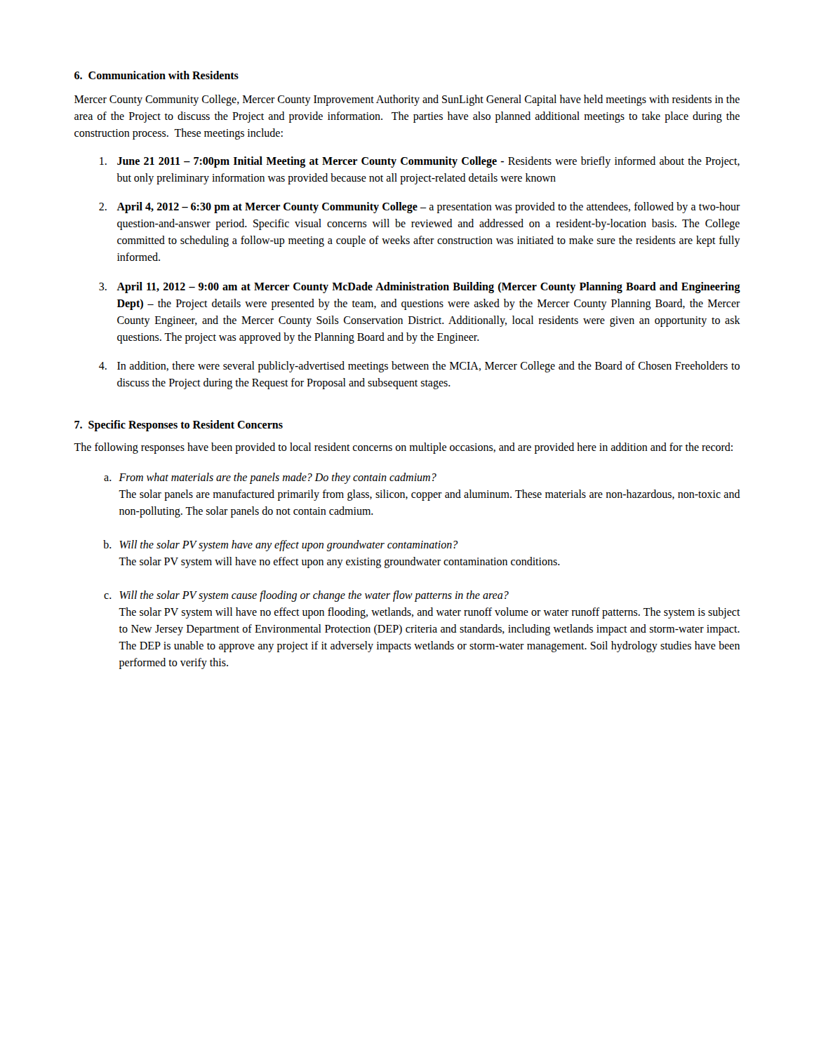6. Communication with Residents
Mercer County Community College, Mercer County Improvement Authority and SunLight General Capital have held meetings with residents in the area of the Project to discuss the Project and provide information. The parties have also planned additional meetings to take place during the construction process. These meetings include:
June 21 2011 – 7:00pm Initial Meeting at Mercer County Community College - Residents were briefly informed about the Project, but only preliminary information was provided because not all project-related details were known
April 4, 2012 – 6:30 pm at Mercer County Community College – a presentation was provided to the attendees, followed by a two-hour question-and-answer period. Specific visual concerns will be reviewed and addressed on a resident-by-location basis. The College committed to scheduling a follow-up meeting a couple of weeks after construction was initiated to make sure the residents are kept fully informed.
April 11, 2012 – 9:00 am at Mercer County McDade Administration Building (Mercer County Planning Board and Engineering Dept) – the Project details were presented by the team, and questions were asked by the Mercer County Planning Board, the Mercer County Engineer, and the Mercer County Soils Conservation District. Additionally, local residents were given an opportunity to ask questions. The project was approved by the Planning Board and by the Engineer.
In addition, there were several publicly-advertised meetings between the MCIA, Mercer College and the Board of Chosen Freeholders to discuss the Project during the Request for Proposal and subsequent stages.
7. Specific Responses to Resident Concerns
The following responses have been provided to local resident concerns on multiple occasions, and are provided here in addition and for the record:
From what materials are the panels made? Do they contain cadmium? The solar panels are manufactured primarily from glass, silicon, copper and aluminum. These materials are non-hazardous, non-toxic and non-polluting. The solar panels do not contain cadmium.
Will the solar PV system have any effect upon groundwater contamination? The solar PV system will have no effect upon any existing groundwater contamination conditions.
Will the solar PV system cause flooding or change the water flow patterns in the area? The solar PV system will have no effect upon flooding, wetlands, and water runoff volume or water runoff patterns. The system is subject to New Jersey Department of Environmental Protection (DEP) criteria and standards, including wetlands impact and storm-water impact. The DEP is unable to approve any project if it adversely impacts wetlands or storm-water management. Soil hydrology studies have been performed to verify this.